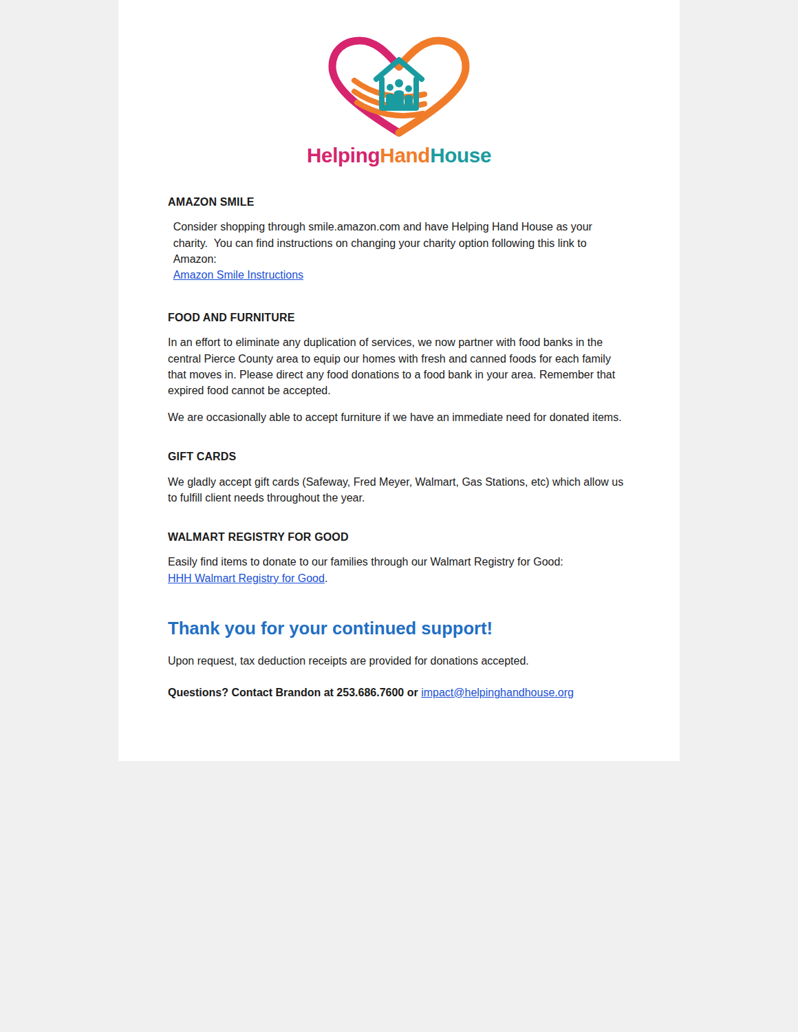Helping Hand House
Amazon Smile
Consider shopping through smile.amazon.com and have Helping Hand House as your charity. You can find instructions on changing your charity option following this link to Amazon:
Amazon Smile Instructions
Food and Furniture
In an effort to eliminate any duplication of services, we now partner with food banks in the central Pierce County area to equip our homes with fresh and canned foods for each family that moves in. Please direct any food donations to a food bank in your area. Remember that expired food cannot be accepted.
We are occasionally able to accept furniture if we have an immediate need for donated items.
Gift Cards
We gladly accept gift cards (Safeway, Fred Meyer, Walmart, Gas Stations, etc) which allow us to fulfill client needs throughout the year.
Walmart Registry for Good
Easily find items to donate to our families through our Walmart Registry for Good:
HHH Walmart Registry for Good.
Thank you for your continued support!
Upon request, tax deduction receipts are provided for donations accepted.
Questions? Contact Brandon at 253.686.7600 or impact@helpinghandhouse.org